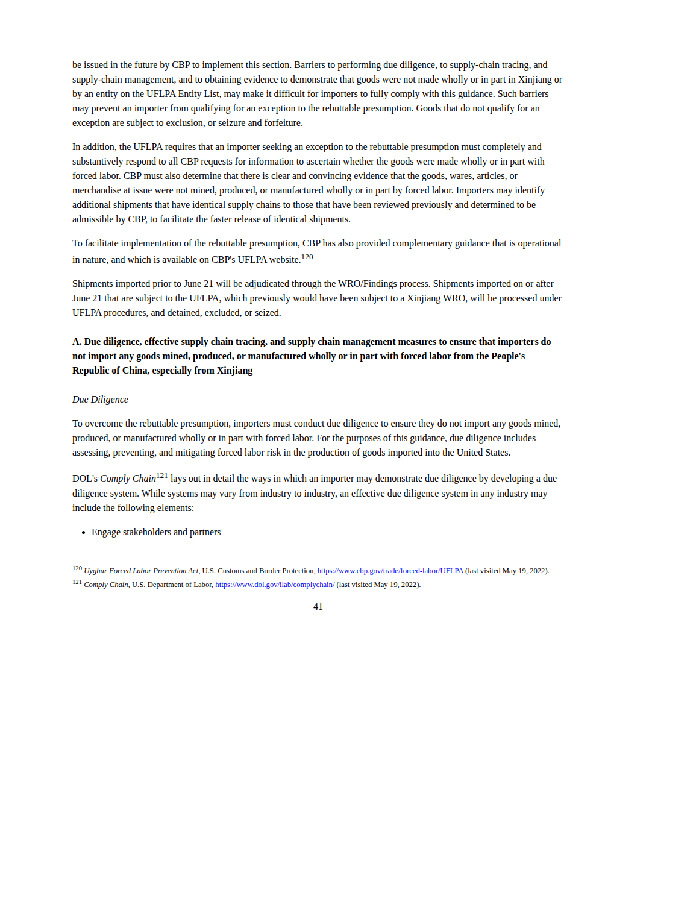be issued in the future by CBP to implement this section. Barriers to performing due diligence, to supply-chain tracing, and supply-chain management, and to obtaining evidence to demonstrate that goods were not made wholly or in part in Xinjiang or by an entity on the UFLPA Entity List, may make it difficult for importers to fully comply with this guidance. Such barriers may prevent an importer from qualifying for an exception to the rebuttable presumption. Goods that do not qualify for an exception are subject to exclusion, or seizure and forfeiture.
In addition, the UFLPA requires that an importer seeking an exception to the rebuttable presumption must completely and substantively respond to all CBP requests for information to ascertain whether the goods were made wholly or in part with forced labor. CBP must also determine that there is clear and convincing evidence that the goods, wares, articles, or merchandise at issue were not mined, produced, or manufactured wholly or in part by forced labor. Importers may identify additional shipments that have identical supply chains to those that have been reviewed previously and determined to be admissible by CBP, to facilitate the faster release of identical shipments.
To facilitate implementation of the rebuttable presumption, CBP has also provided complementary guidance that is operational in nature, and which is available on CBP's UFLPA website.120
Shipments imported prior to June 21 will be adjudicated through the WRO/Findings process. Shipments imported on or after June 21 that are subject to the UFLPA, which previously would have been subject to a Xinjiang WRO, will be processed under UFLPA procedures, and detained, excluded, or seized.
A. Due diligence, effective supply chain tracing, and supply chain management measures to ensure that importers do not import any goods mined, produced, or manufactured wholly or in part with forced labor from the People's Republic of China, especially from Xinjiang
Due Diligence
To overcome the rebuttable presumption, importers must conduct due diligence to ensure they do not import any goods mined, produced, or manufactured wholly or in part with forced labor. For the purposes of this guidance, due diligence includes assessing, preventing, and mitigating forced labor risk in the production of goods imported into the United States.
DOL's Comply Chain121 lays out in detail the ways in which an importer may demonstrate due diligence by developing a due diligence system. While systems may vary from industry to industry, an effective due diligence system in any industry may include the following elements:
Engage stakeholders and partners
120 Uyghur Forced Labor Prevention Act, U.S. Customs and Border Protection, https://www.cbp.gov/trade/forced-labor/UFLPA (last visited May 19, 2022).
121 Comply Chain, U.S. Department of Labor, https://www.dol.gov/ilab/complychain/ (last visited May 19, 2022).
41